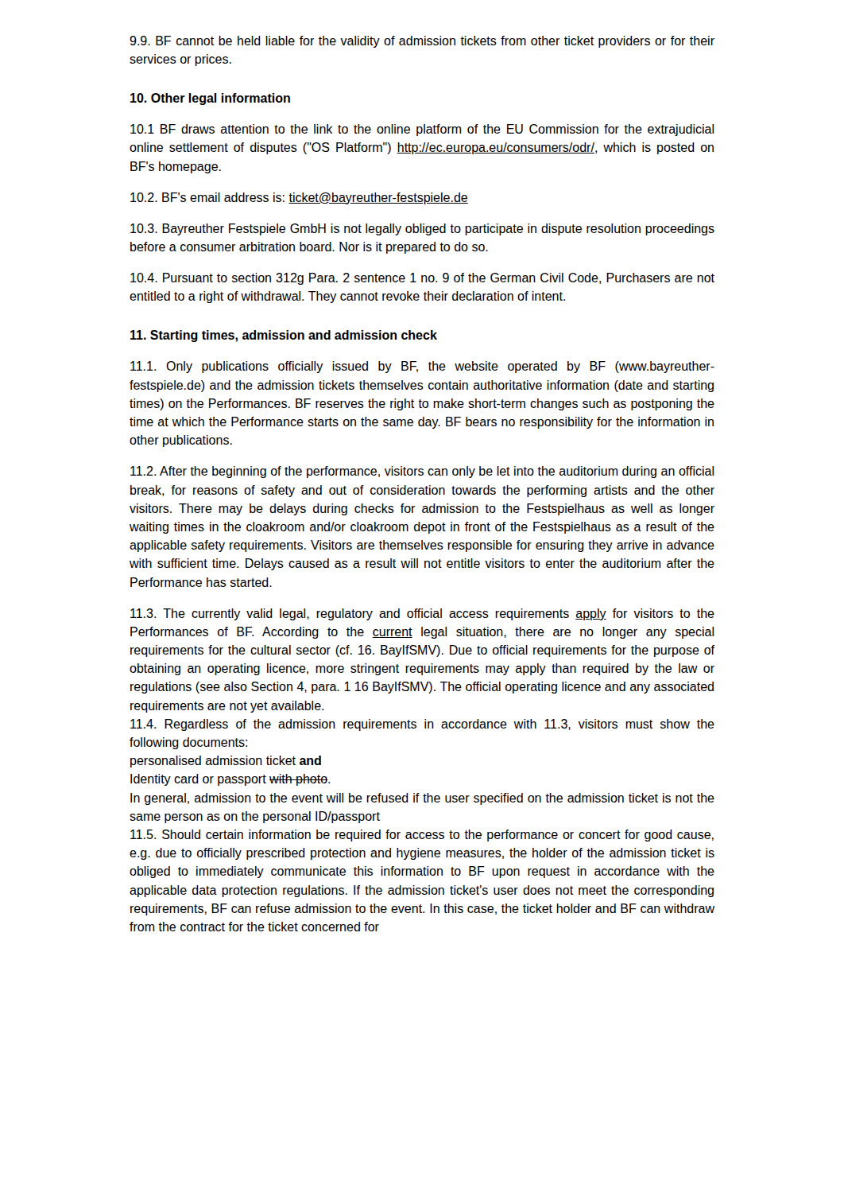9.9. BF cannot be held liable for the validity of admission tickets from other ticket providers or for their services or prices.
10. Other legal information
10.1 BF draws attention to the link to the online platform of the EU Commission for the extrajudicial online settlement of disputes ("OS Platform") http://ec.europa.eu/consumers/odr/, which is posted on BF's homepage.
10.2. BF's email address is: ticket@bayreuther-festspiele.de
10.3. Bayreuther Festspiele GmbH is not legally obliged to participate in dispute resolution proceedings before a consumer arbitration board. Nor is it prepared to do so.
10.4. Pursuant to section 312g Para. 2 sentence 1 no. 9 of the German Civil Code, Purchasers are not entitled to a right of withdrawal. They cannot revoke their declaration of intent.
11. Starting times, admission and admission check
11.1. Only publications officially issued by BF, the website operated by BF (www.bayreuther-festspiele.de) and the admission tickets themselves contain authoritative information (date and starting times) on the Performances. BF reserves the right to make short-term changes such as postponing the time at which the Performance starts on the same day. BF bears no responsibility for the information in other publications.
11.2. After the beginning of the performance, visitors can only be let into the auditorium during an official break, for reasons of safety and out of consideration towards the performing artists and the other visitors. There may be delays during checks for admission to the Festspielhaus as well as longer waiting times in the cloakroom and/or cloakroom depot in front of the Festspielhaus as a result of the applicable safety requirements. Visitors are themselves responsible for ensuring they arrive in advance with sufficient time. Delays caused as a result will not entitle visitors to enter the auditorium after the Performance has started.
11.3. The currently valid legal, regulatory and official access requirements apply for visitors to the Performances of BF. According to the current legal situation, there are no longer any special requirements for the cultural sector (cf. 16. BayIfSMV). Due to official requirements for the purpose of obtaining an operating licence, more stringent requirements may apply than required by the law or regulations (see also Section 4, para. 1 16 BayIfSMV). The official operating licence and any associated requirements are not yet available.
11.4. Regardless of the admission requirements in accordance with 11.3, visitors must show the following documents:
personalised admission ticket and
Identity card or passport with photo.
In general, admission to the event will be refused if the user specified on the admission ticket is not the same person as on the personal ID/passport
11.5. Should certain information be required for access to the performance or concert for good cause, e.g. due to officially prescribed protection and hygiene measures, the holder of the admission ticket is obliged to immediately communicate this information to BF upon request in accordance with the applicable data protection regulations. If the admission ticket's user does not meet the corresponding requirements, BF can refuse admission to the event. In this case, the ticket holder and BF can withdraw from the contract for the ticket concerned for